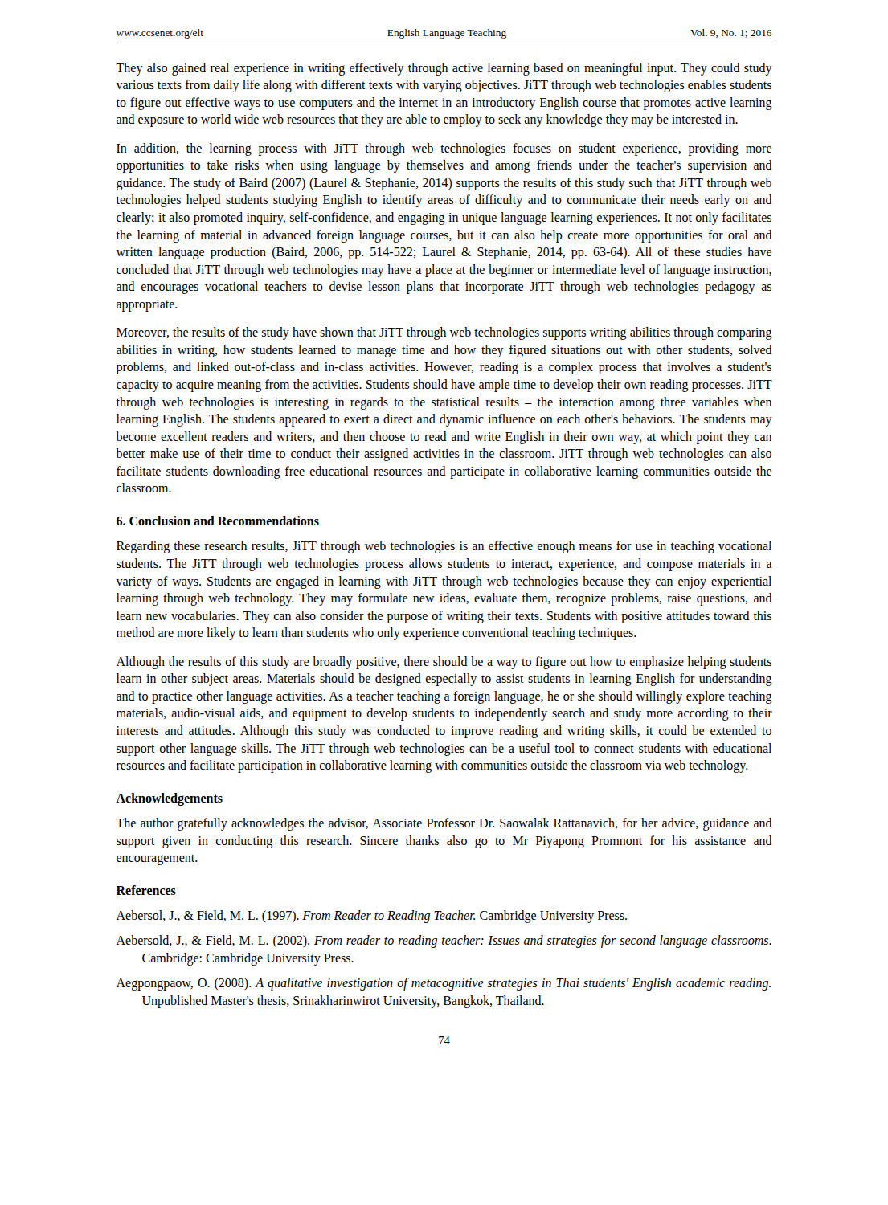www.ccsenet.org/elt English Language Teaching Vol. 9, No. 1; 2016
They also gained real experience in writing effectively through active learning based on meaningful input. They could study various texts from daily life along with different texts with varying objectives. JiTT through web technologies enables students to figure out effective ways to use computers and the internet in an introductory English course that promotes active learning and exposure to world wide web resources that they are able to employ to seek any knowledge they may be interested in.
In addition, the learning process with JiTT through web technologies focuses on student experience, providing more opportunities to take risks when using language by themselves and among friends under the teacher's supervision and guidance. The study of Baird (2007) (Laurel & Stephanie, 2014) supports the results of this study such that JiTT through web technologies helped students studying English to identify areas of difficulty and to communicate their needs early on and clearly; it also promoted inquiry, self-confidence, and engaging in unique language learning experiences. It not only facilitates the learning of material in advanced foreign language courses, but it can also help create more opportunities for oral and written language production (Baird, 2006, pp. 514-522; Laurel & Stephanie, 2014, pp. 63-64). All of these studies have concluded that JiTT through web technologies may have a place at the beginner or intermediate level of language instruction, and encourages vocational teachers to devise lesson plans that incorporate JiTT through web technologies pedagogy as appropriate.
Moreover, the results of the study have shown that JiTT through web technologies supports writing abilities through comparing abilities in writing, how students learned to manage time and how they figured situations out with other students, solved problems, and linked out-of-class and in-class activities. However, reading is a complex process that involves a student's capacity to acquire meaning from the activities. Students should have ample time to develop their own reading processes. JiTT through web technologies is interesting in regards to the statistical results – the interaction among three variables when learning English. The students appeared to exert a direct and dynamic influence on each other's behaviors. The students may become excellent readers and writers, and then choose to read and write English in their own way, at which point they can better make use of their time to conduct their assigned activities in the classroom. JiTT through web technologies can also facilitate students downloading free educational resources and participate in collaborative learning communities outside the classroom.
6. Conclusion and Recommendations
Regarding these research results, JiTT through web technologies is an effective enough means for use in teaching vocational students. The JiTT through web technologies process allows students to interact, experience, and compose materials in a variety of ways. Students are engaged in learning with JiTT through web technologies because they can enjoy experiential learning through web technology. They may formulate new ideas, evaluate them, recognize problems, raise questions, and learn new vocabularies. They can also consider the purpose of writing their texts. Students with positive attitudes toward this method are more likely to learn than students who only experience conventional teaching techniques.
Although the results of this study are broadly positive, there should be a way to figure out how to emphasize helping students learn in other subject areas. Materials should be designed especially to assist students in learning English for understanding and to practice other language activities. As a teacher teaching a foreign language, he or she should willingly explore teaching materials, audio-visual aids, and equipment to develop students to independently search and study more according to their interests and attitudes. Although this study was conducted to improve reading and writing skills, it could be extended to support other language skills. The JiTT through web technologies can be a useful tool to connect students with educational resources and facilitate participation in collaborative learning with communities outside the classroom via web technology.
Acknowledgements
The author gratefully acknowledges the advisor, Associate Professor Dr. Saowalak Rattanavich, for her advice, guidance and support given in conducting this research. Sincere thanks also go to Mr Piyapong Promnont for his assistance and encouragement.
References
Aebersol, J., & Field, M. L. (1997). From Reader to Reading Teacher. Cambridge University Press.
Aebersold, J., & Field, M. L. (2002). From reader to reading teacher: Issues and strategies for second language classrooms. Cambridge: Cambridge University Press.
Aegpongpaow, O. (2008). A qualitative investigation of metacognitive strategies in Thai students' English academic reading. Unpublished Master's thesis, Srinakharinwirot University, Bangkok, Thailand.
74